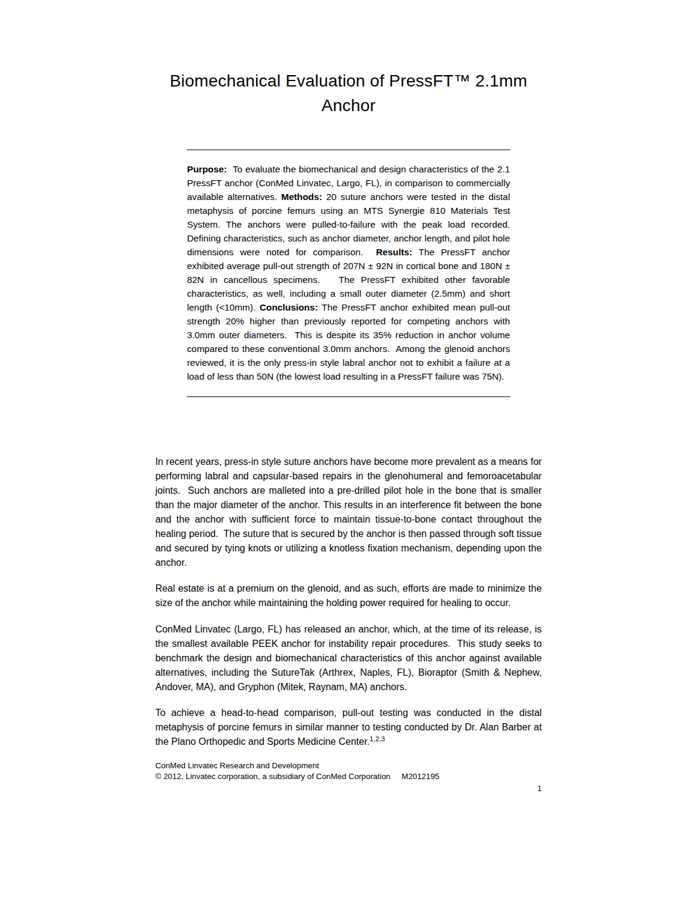Biomechanical Evaluation of PressFT™ 2.1mm Anchor
Purpose: To evaluate the biomechanical and design characteristics of the 2.1 PressFT anchor (ConMed Linvatec, Largo, FL), in comparison to commercially available alternatives. Methods: 20 suture anchors were tested in the distal metaphysis of porcine femurs using an MTS Synergie 810 Materials Test System. The anchors were pulled-to-failure with the peak load recorded. Defining characteristics, such as anchor diameter, anchor length, and pilot hole dimensions were noted for comparison. Results: The PressFT anchor exhibited average pull-out strength of 207N ± 92N in cortical bone and 180N ± 82N in cancellous specimens. The PressFT exhibited other favorable characteristics, as well, including a small outer diameter (2.5mm) and short length (<10mm). Conclusions: The PressFT anchor exhibited mean pull-out strength 20% higher than previously reported for competing anchors with 3.0mm outer diameters. This is despite its 35% reduction in anchor volume compared to these conventional 3.0mm anchors. Among the glenoid anchors reviewed, it is the only press-in style labral anchor not to exhibit a failure at a load of less than 50N (the lowest load resulting in a PressFT failure was 75N).
In recent years, press-in style suture anchors have become more prevalent as a means for performing labral and capsular-based repairs in the glenohumeral and femoroacetabular joints. Such anchors are malleted into a pre-drilled pilot hole in the bone that is smaller than the major diameter of the anchor. This results in an interference fit between the bone and the anchor with sufficient force to maintain tissue-to-bone contact throughout the healing period. The suture that is secured by the anchor is then passed through soft tissue and secured by tying knots or utilizing a knotless fixation mechanism, depending upon the anchor.
Real estate is at a premium on the glenoid, and as such, efforts are made to minimize the size of the anchor while maintaining the holding power required for healing to occur.
ConMed Linvatec (Largo, FL) has released an anchor, which, at the time of its release, is the smallest available PEEK anchor for instability repair procedures. This study seeks to benchmark the design and biomechanical characteristics of this anchor against available alternatives, including the SutureTak (Arthrex, Naples, FL), Bioraptor (Smith & Nephew, Andover, MA), and Gryphon (Mitek, Raynam, MA) anchors.
To achieve a head-to-head comparison, pull-out testing was conducted in the distal metaphysis of porcine femurs in similar manner to testing conducted by Dr. Alan Barber at the Plano Orthopedic and Sports Medicine Center.1,2,3
ConMed Linvatec Research and Development
© 2012, Linvatec corporation, a subsidiary of ConMed Corporation M2012195
1